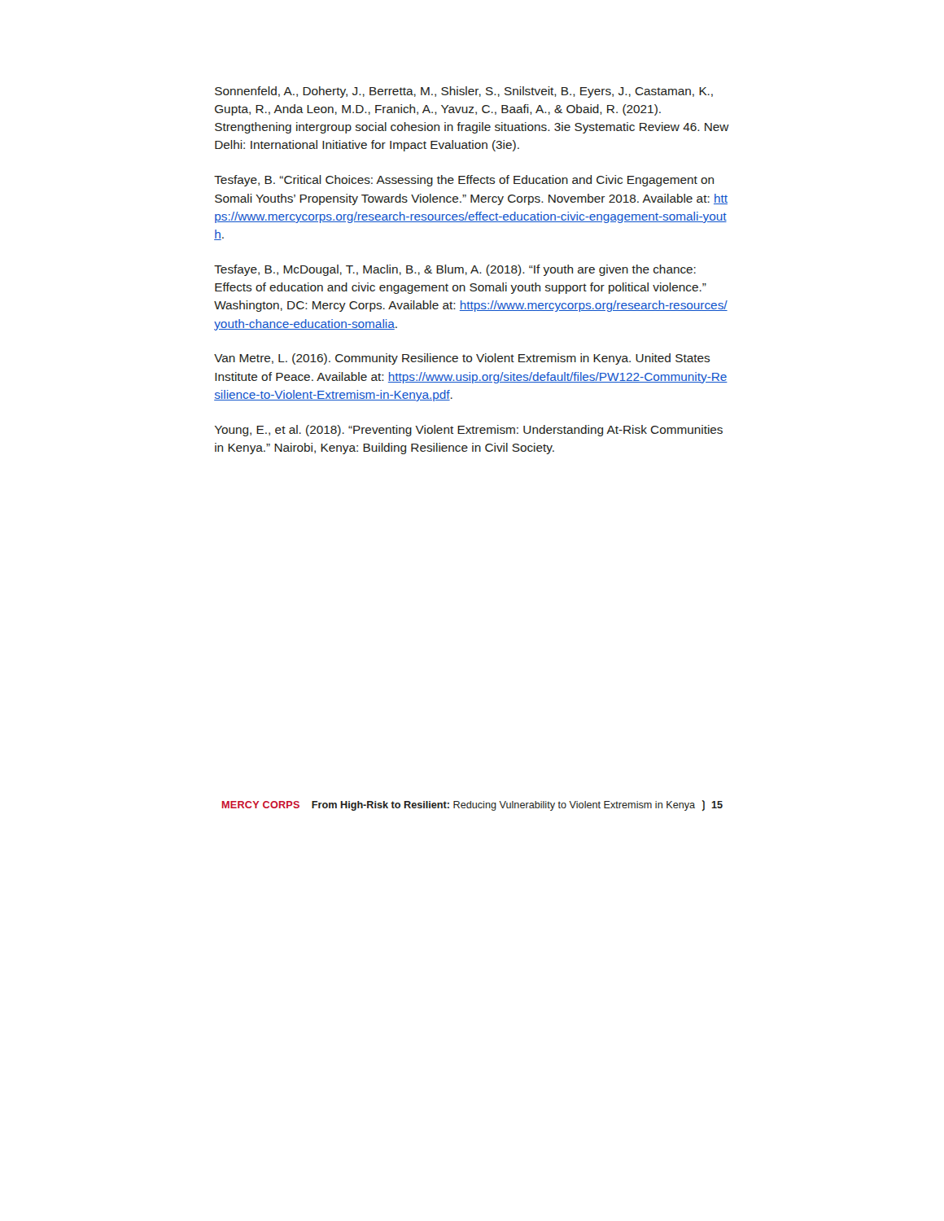Sonnenfeld, A., Doherty, J., Berretta, M., Shisler, S., Snilstveit, B., Eyers, J., Castaman, K., Gupta, R., Anda Leon, M.D., Franich, A., Yavuz, C., Baafi, A., & Obaid, R. (2021). Strengthening intergroup social cohesion in fragile situations. 3ie Systematic Review 46. New Delhi: International Initiative for Impact Evaluation (3ie).
Tesfaye, B. “Critical Choices: Assessing the Effects of Education and Civic Engagement on Somali Youths’ Propensity Towards Violence.” Mercy Corps. November 2018. Available at: https://www.mercycorps.org/research-resources/effect-education-civic-engagement-somali-youth.
Tesfaye, B., McDougal, T., Maclin, B., & Blum, A. (2018). “If youth are given the chance: Effects of education and civic engagement on Somali youth support for political violence.” Washington, DC: Mercy Corps. Available at: https://www.mercycorps.org/research-resources/youth-chance-education-somalia.
Van Metre, L. (2016). Community Resilience to Violent Extremism in Kenya. United States Institute of Peace. Available at: https://www.usip.org/sites/default/files/PW122-Community-Resilience-to-Violent-Extremism-in-Kenya.pdf.
Young, E., et al. (2018). “Preventing Violent Extremism: Understanding At-Risk Communities in Kenya.” Nairobi, Kenya: Building Resilience in Civil Society.
MERCY CORPS From High-Risk to Resilient: Reducing Vulnerability to Violent Extremism in Kenya❳15